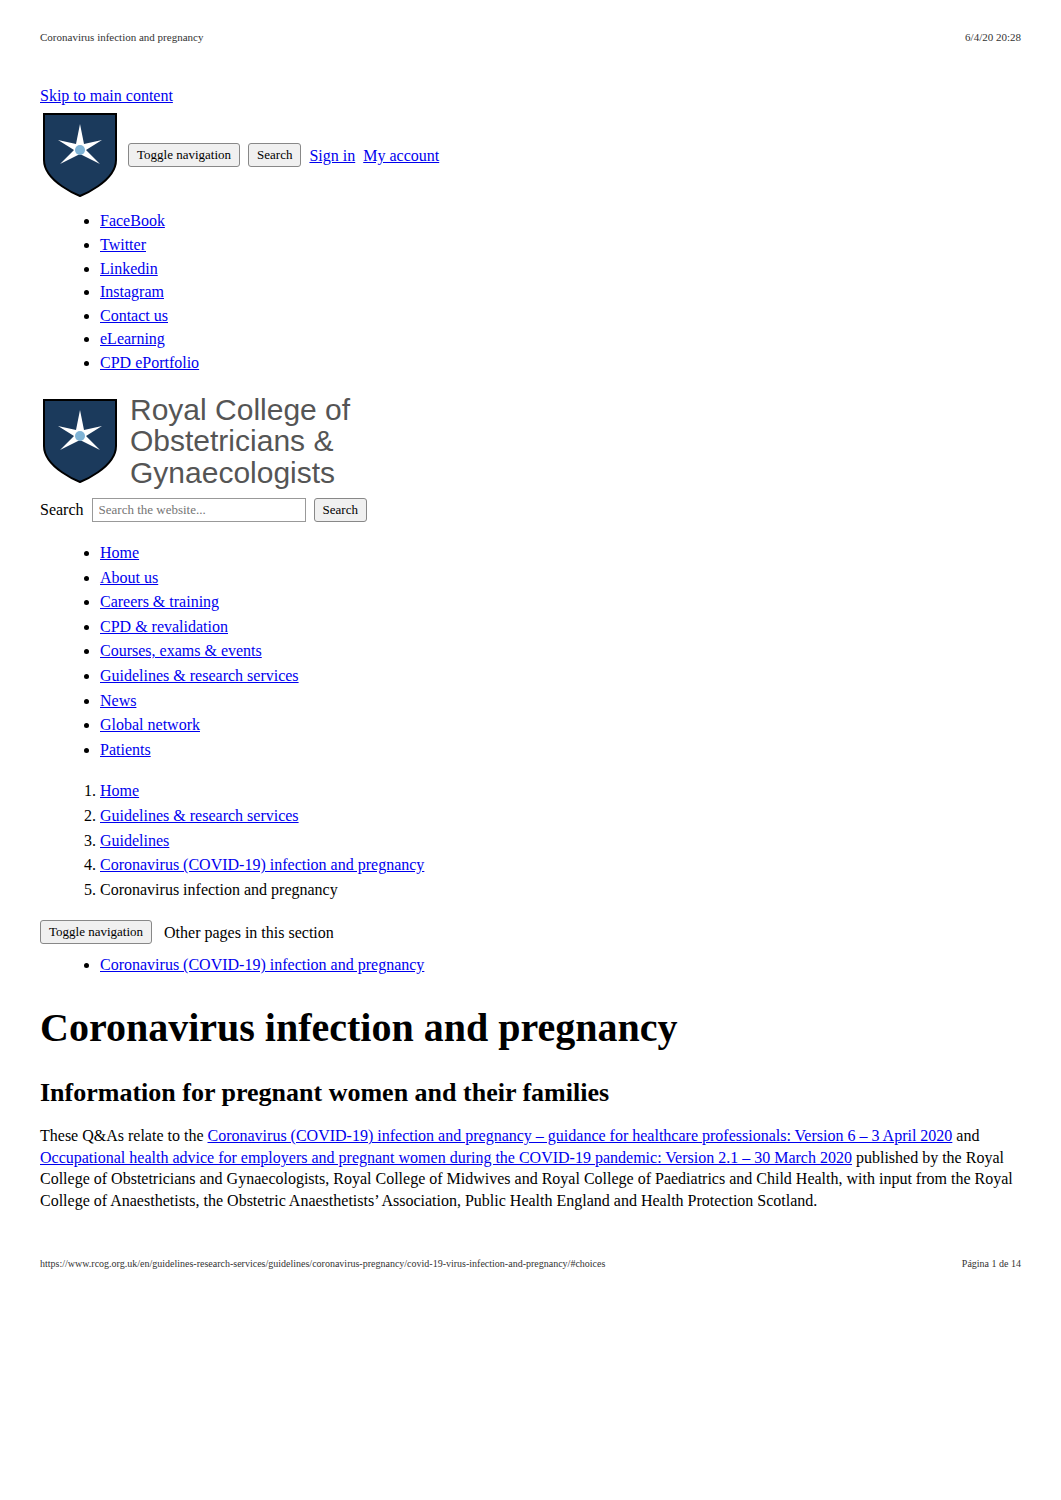Coronavirus infection and pregnancy
6/4/20 20:28
Skip to main content
Toggle navigation Search Sign in My account
FaceBook
Twitter
Linkedin
Instagram
Contact us
eLearning
CPD ePortfolio
Royal College of
Obstetricians &
Gynaecologists
Search Search
Home
About us
Careers & training
CPD & revalidation
Courses, exams & events
Guidelines & research services
News
Global network
Patients
Home
Guidelines & research services
Guidelines
Coronavirus (COVID-19) infection and pregnancy
Coronavirus infection and pregnancy
Toggle navigation Other pages in this section
Coronavirus (COVID-19) infection and pregnancy
Coronavirus infection and pregnancy
Information for pregnant women and their families
These Q&As relate to the Coronavirus (COVID-19) infection and pregnancy – guidance for healthcare professionals: Version 6 – 3 April 2020 and Occupational health advice for employers and pregnant women during the COVID-19 pandemic: Version 2.1 – 30 March 2020 published by the Royal College of Obstetricians and Gynaecologists, Royal College of Midwives and Royal College of Paediatrics and Child Health, with input from the Royal College of Anaesthetists, the Obstetric Anaesthetists’ Association, Public Health England and Health Protection Scotland.
https://www.rcog.org.uk/en/guidelines-research-services/guidelines/coronavirus-pregnancy/covid-19-virus-infection-and-pregnancy/#choices
Página 1 de 14